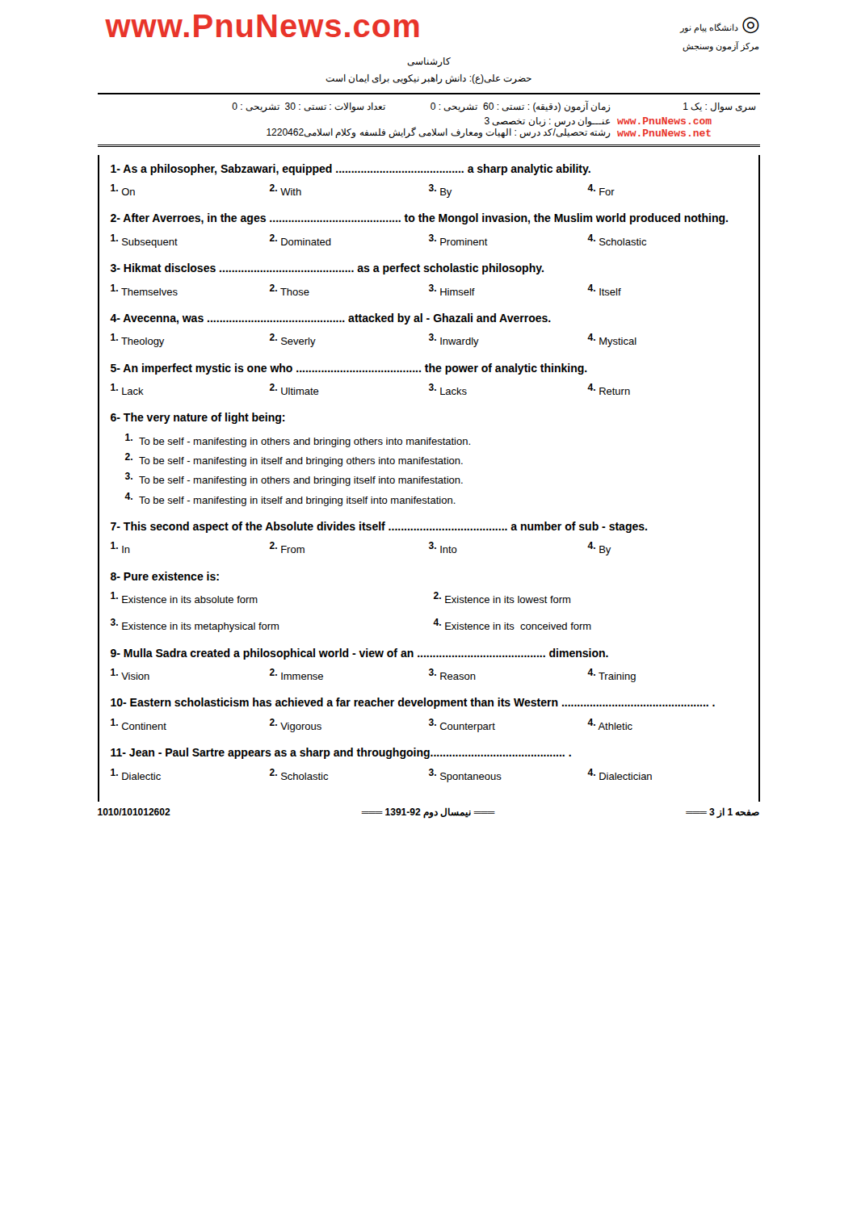www.PnuNews.com
◎ دانشگاه پیام نور
مرکز آزمون وسنجش
کارشناسی
حضرت علی(ع): دانش راهبر نیکویی برای ایمان است
| سری سوال : یک 1 | زمان آزمون (دقیقه) : تستی : 60 تشریحی : 0 | تعداد سوالات : تستی : 30 تشریحی : 0 |
| www.PnuNews.com www.PnuNews.net | عنـــوان درس : زبان تخصصی 3 رشته تحصیلی/کد درس : الهیات ومعارف اسلامی گرایش فلسفه وکلام اسلامی1220462 |
1- As a philosopher, Sabzawari, equipped ......................................... a sharp analytic ability.
1. On
2. With
3. By
4. For
2- After Averroes, in the ages .......................................... to the Mongol invasion, the Muslim world produced nothing.
1. Subsequent
2. Dominated
3. Prominent
4. Scholastic
3- Hikmat discloses ........................................... as a perfect scholastic philosophy.
1. Themselves
2. Those
3. Himself
4. Itself
4- Avecenna, was ............................................ attacked by al - Ghazali and Averroes.
1. Theology
2. Severly
3. Inwardly
4. Mystical
5- An imperfect mystic is one who ........................................ the power of analytic thinking.
1. Lack
2. Ultimate
3. Lacks
4. Return
6- The very nature of light being:
1. To be self - manifesting in others and bringing others into manifestation.
2. To be self - manifesting in itself and bringing others into manifestation.
3. To be self - manifesting in others and bringing itself into manifestation.
4. To be self - manifesting in itself and bringing itself into manifestation.
7- This second aspect of the Absolute divides itself ...................................... a number of sub - stages.
1. In
2. From
3. Into
4. By
8- Pure existence is:
1. Existence in its absolute form
2. Existence in its lowest form
3. Existence in its metaphysical form
4. Existence in its conceived form
9- Mulla Sadra created a philosophical world - view of an ......................................... dimension.
1. Vision
2. Immense
3. Reason
4. Training
10- Eastern scholasticism has achieved a far reacher development than its Western ............................................... .
1. Continent
2. Vigorous
3. Counterpart
4. Athletic
11- Jean - Paul Sartre appears as a sharp and throughgoing........................................... .
1. Dialectic
2. Scholastic
3. Spontaneous
4. Dialectician
صفحه 1 از 3 ═══ ═══ نیمسال دوم 92-1391 ═══ 1010/101012602